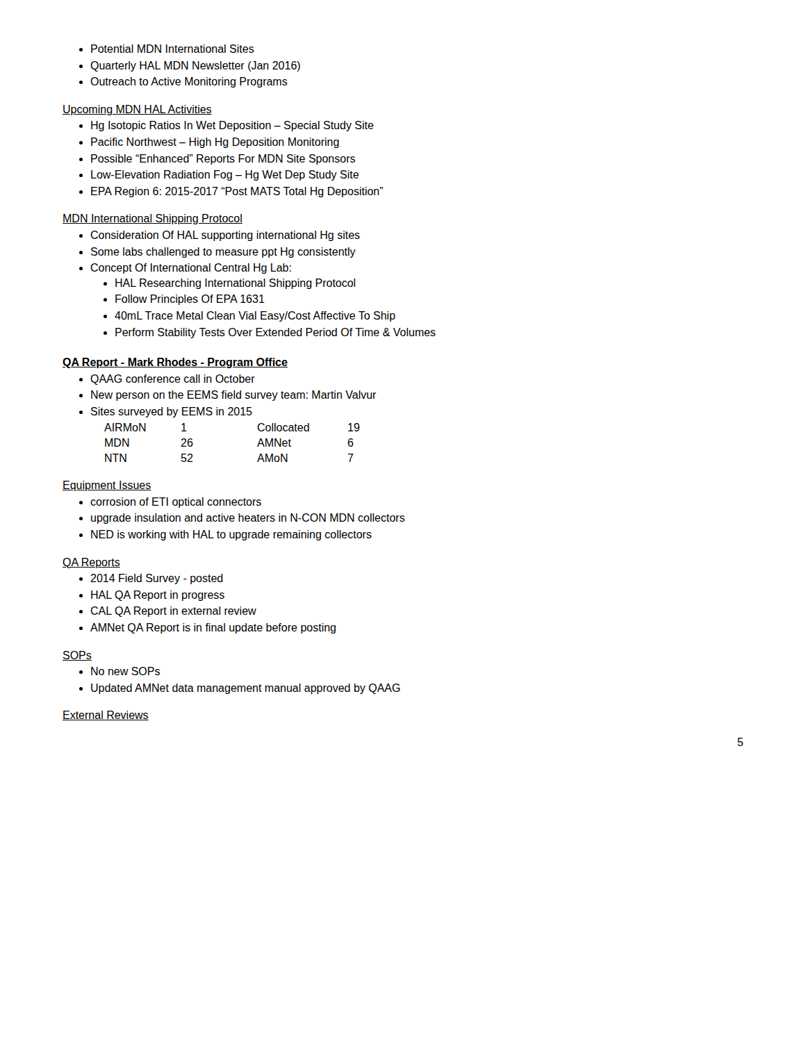Potential MDN International Sites
Quarterly HAL MDN Newsletter (Jan 2016)
Outreach to Active Monitoring Programs
Upcoming MDN HAL Activities
Hg Isotopic Ratios In Wet Deposition – Special Study Site
Pacific Northwest – High Hg Deposition Monitoring
Possible “Enhanced” Reports For MDN Site Sponsors
Low-Elevation Radiation Fog – Hg Wet Dep Study Site
EPA Region 6: 2015-2017 “Post MATS Total Hg Deposition”
MDN International Shipping Protocol
Consideration Of HAL supporting international Hg sites
Some labs challenged to measure ppt Hg consistently
Concept Of International Central Hg Lab:
HAL Researching International Shipping Protocol
Follow Principles Of EPA 1631
40mL Trace Metal Clean Vial Easy/Cost Affective To Ship
Perform Stability Tests Over Extended Period Of Time & Volumes
QA Report - Mark Rhodes - Program Office
QAAG conference call in October
New person on the EEMS field survey team: Martin Valvur
Sites surveyed by EEMS in 2015
| AIRMoN | 1 | Collocated | 19 |
| MDN | 26 | AMNet | 6 |
| NTN | 52 | AMoN | 7 |
Equipment Issues
corrosion of ETI optical connectors
upgrade insulation and active heaters in N-CON MDN collectors
NED is working with HAL to upgrade remaining collectors
QA Reports
2014 Field Survey - posted
HAL QA Report in progress
CAL QA Report in external review
AMNet QA Report is in final update before posting
SOPs
No new SOPs
Updated AMNet data management manual approved by QAAG
External Reviews
5